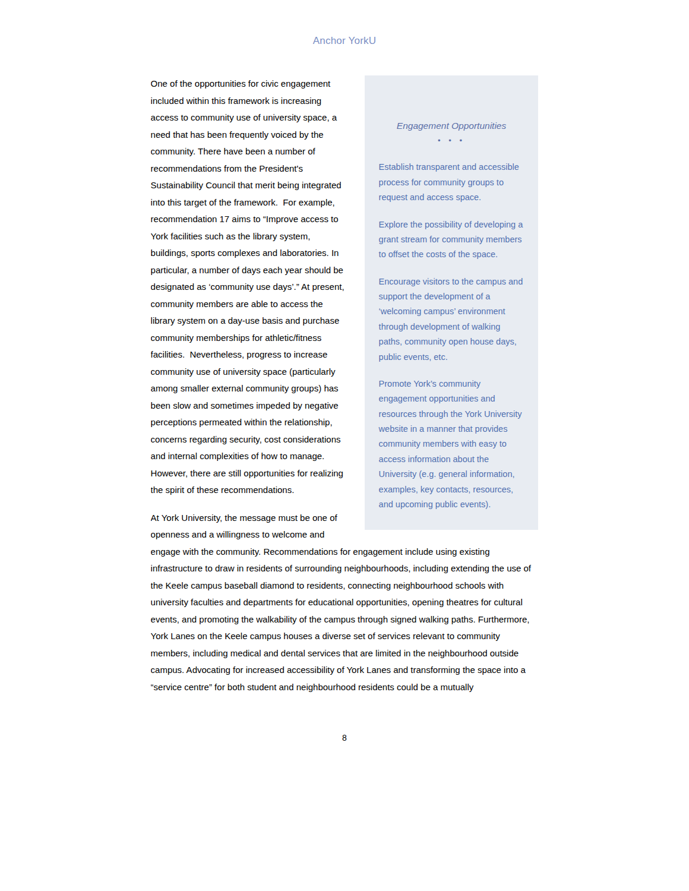Anchor YorkU
Engagement Opportunities
• • •
Establish transparent and accessible process for community groups to request and access space.
Explore the possibility of developing a grant stream for community members to offset the costs of the space.
Encourage visitors to the campus and support the development of a ‘welcoming campus’ environment through development of walking paths, community open house days, public events, etc.
Promote York’s community engagement opportunities and resources through the York University website in a manner that provides community members with easy to access information about the University (e.g. general information, examples, key contacts, resources, and upcoming public events).
One of the opportunities for civic engagement included within this framework is increasing access to community use of university space, a need that has been frequently voiced by the community. There have been a number of recommendations from the President's Sustainability Council that merit being integrated into this target of the framework. For example, recommendation 17 aims to “Improve access to York facilities such as the library system, buildings, sports complexes and laboratories. In particular, a number of days each year should be designated as ‘community use days’.” At present, community members are able to access the library system on a day-use basis and purchase community memberships for athletic/fitness facilities. Nevertheless, progress to increase community use of university space (particularly among smaller external community groups) has been slow and sometimes impeded by negative perceptions permeated within the relationship, concerns regarding security, cost considerations and internal complexities of how to manage. However, there are still opportunities for realizing the spirit of these recommendations.
At York University, the message must be one of openness and a willingness to welcome and engage with the community. Recommendations for engagement include using existing infrastructure to draw in residents of surrounding neighbourhoods, including extending the use of the Keele campus baseball diamond to residents, connecting neighbourhood schools with university faculties and departments for educational opportunities, opening theatres for cultural events, and promoting the walkability of the campus through signed walking paths. Furthermore, York Lanes on the Keele campus houses a diverse set of services relevant to community members, including medical and dental services that are limited in the neighbourhood outside campus. Advocating for increased accessibility of York Lanes and transforming the space into a “service centre” for both student and neighbourhood residents could be a mutually
8